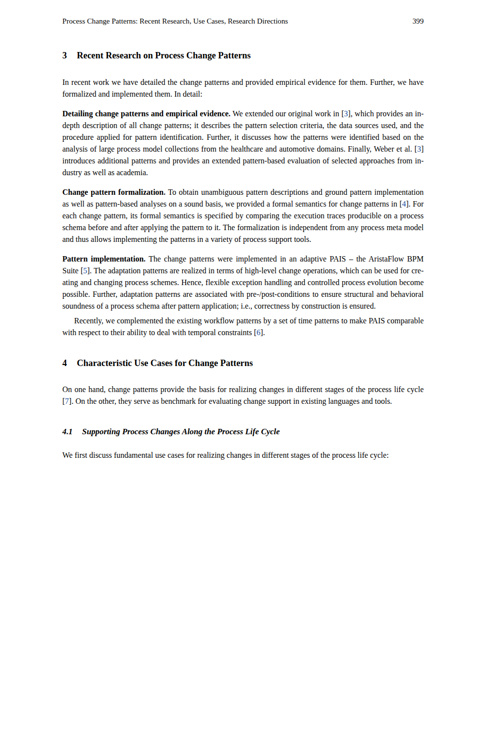Process Change Patterns: Recent Research, Use Cases, Research Directions 399
3 Recent Research on Process Change Patterns
In recent work we have detailed the change patterns and provided empirical evidence for them. Further, we have formalized and implemented them. In detail:
Detailing change patterns and empirical evidence. We extended our original work in [3], which provides an in-depth description of all change patterns; it describes the pattern selection criteria, the data sources used, and the procedure applied for pattern identification. Further, it discusses how the patterns were identified based on the analysis of large process model collections from the healthcare and automotive domains. Finally, Weber et al. [3] introduces additional patterns and provides an extended pattern-based evaluation of selected approaches from industry as well as academia.
Change pattern formalization. To obtain unambiguous pattern descriptions and ground pattern implementation as well as pattern-based analyses on a sound basis, we provided a formal semantics for change patterns in [4]. For each change pattern, its formal semantics is specified by comparing the execution traces producible on a process schema before and after applying the pattern to it. The formalization is independent from any process meta model and thus allows implementing the patterns in a variety of process support tools.
Pattern implementation. The change patterns were implemented in an adaptive PAIS – the AristaFlow BPM Suite [5]. The adaptation patterns are realized in terms of high-level change operations, which can be used for creating and changing process schemes. Hence, flexible exception handling and controlled process evolution become possible. Further, adaptation patterns are associated with pre-/post-conditions to ensure structural and behavioral soundness of a process schema after pattern application; i.e., correctness by construction is ensured.
Recently, we complemented the existing workflow patterns by a set of time patterns to make PAIS comparable with respect to their ability to deal with temporal constraints [6].
4 Characteristic Use Cases for Change Patterns
On one hand, change patterns provide the basis for realizing changes in different stages of the process life cycle [7]. On the other, they serve as benchmark for evaluating change support in existing languages and tools.
4.1 Supporting Process Changes Along the Process Life Cycle
We first discuss fundamental use cases for realizing changes in different stages of the process life cycle: